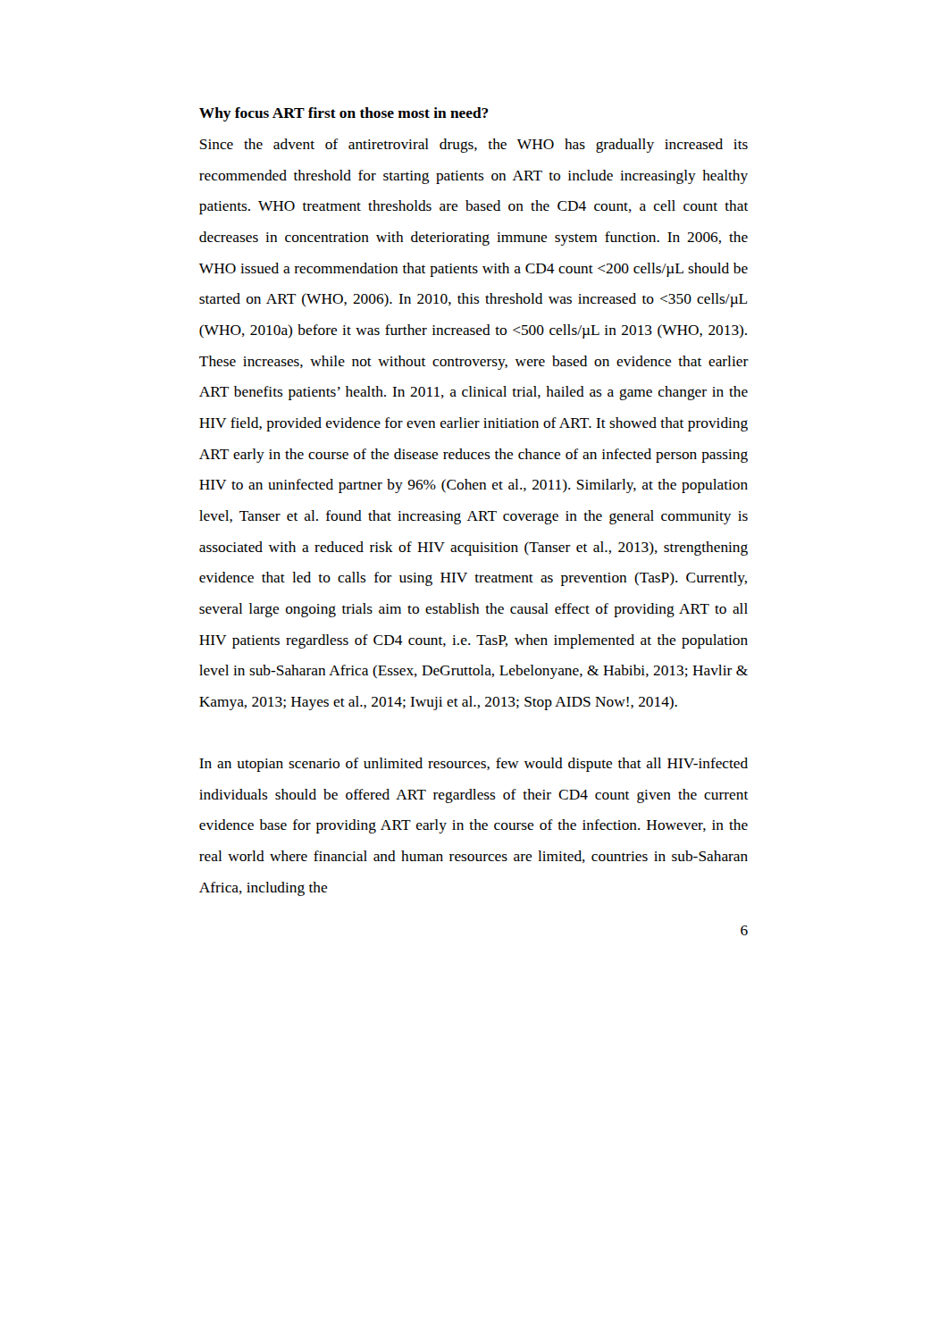Why focus ART first on those most in need?
Since the advent of antiretroviral drugs, the WHO has gradually increased its recommended threshold for starting patients on ART to include increasingly healthy patients. WHO treatment thresholds are based on the CD4 count, a cell count that decreases in concentration with deteriorating immune system function. In 2006, the WHO issued a recommendation that patients with a CD4 count <200 cells/µL should be started on ART (WHO, 2006). In 2010, this threshold was increased to <350 cells/µL (WHO, 2010a) before it was further increased to <500 cells/µL in 2013 (WHO, 2013). These increases, while not without controversy, were based on evidence that earlier ART benefits patients’ health. In 2011, a clinical trial, hailed as a game changer in the HIV field, provided evidence for even earlier initiation of ART. It showed that providing ART early in the course of the disease reduces the chance of an infected person passing HIV to an uninfected partner by 96% (Cohen et al., 2011). Similarly, at the population level, Tanser et al. found that increasing ART coverage in the general community is associated with a reduced risk of HIV acquisition (Tanser et al., 2013), strengthening evidence that led to calls for using HIV treatment as prevention (TasP). Currently, several large ongoing trials aim to establish the causal effect of providing ART to all HIV patients regardless of CD4 count, i.e. TasP, when implemented at the population level in sub-Saharan Africa (Essex, DeGruttola, Lebelonyane, & Habibi, 2013; Havlir & Kamya, 2013; Hayes et al., 2014; Iwuji et al., 2013; Stop AIDS Now!, 2014).
In an utopian scenario of unlimited resources, few would dispute that all HIV-infected individuals should be offered ART regardless of their CD4 count given the current evidence base for providing ART early in the course of the infection. However, in the real world where financial and human resources are limited, countries in sub-Saharan Africa, including the
6